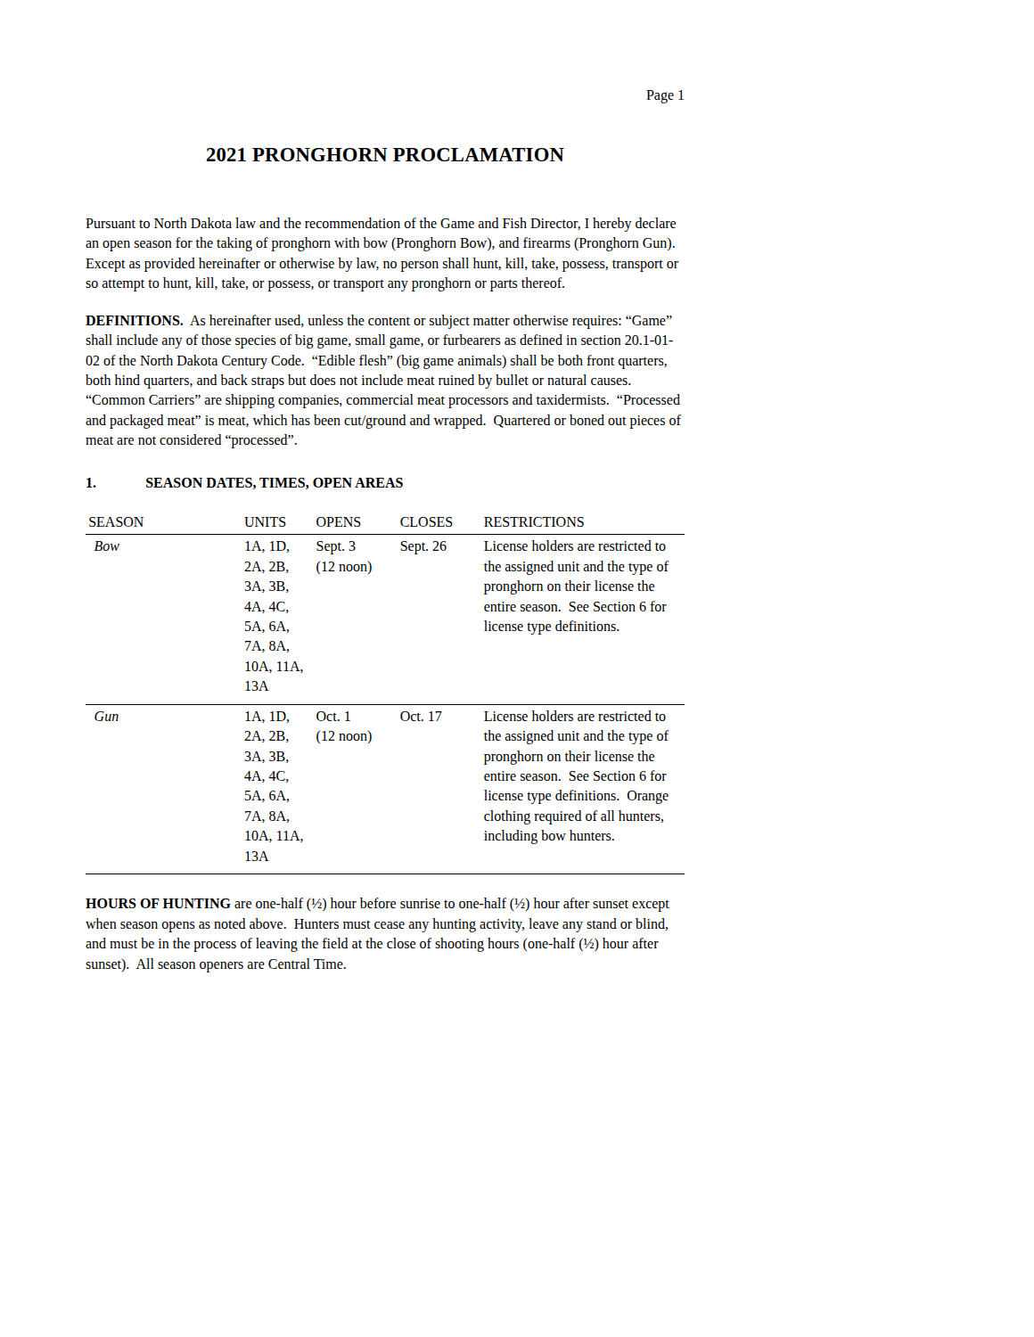Page 1
2021 PRONGHORN PROCLAMATION
Pursuant to North Dakota law and the recommendation of the Game and Fish Director, I hereby declare an open season for the taking of pronghorn with bow (Pronghorn Bow), and firearms (Pronghorn Gun). Except as provided hereinafter or otherwise by law, no person shall hunt, kill, take, possess, transport or so attempt to hunt, kill, take, or possess, or transport any pronghorn or parts thereof.
DEFINITIONS. As hereinafter used, unless the content or subject matter otherwise requires: “Game” shall include any of those species of big game, small game, or furbearers as defined in section 20.1-01-02 of the North Dakota Century Code. “Edible flesh” (big game animals) shall be both front quarters, both hind quarters, and back straps but does not include meat ruined by bullet or natural causes. “Common Carriers” are shipping companies, commercial meat processors and taxidermists. “Processed and packaged meat” is meat, which has been cut/ground and wrapped. Quartered or boned out pieces of meat are not considered “processed”.
1. SEASON DATES, TIMES, OPEN AREAS
| SEASON | UNITS | OPENS | CLOSES | RESTRICTIONS |
| --- | --- | --- | --- | --- |
| Bow | 1A, 1D, 2A, 2B, 3A, 3B, 4A, 4C, 5A, 6A, 7A, 8A, 10A, 11A, 13A | Sept. 3 (12 noon) | Sept. 26 | License holders are restricted to the assigned unit and the type of pronghorn on their license the entire season. See Section 6 for license type definitions. |
| Gun | 1A, 1D, 2A, 2B, 3A, 3B, 4A, 4C, 5A, 6A, 7A, 8A, 10A, 11A, 13A | Oct. 1 (12 noon) | Oct. 17 | License holders are restricted to the assigned unit and the type of pronghorn on their license the entire season. See Section 6 for license type definitions. Orange clothing required of all hunters, including bow hunters. |
HOURS OF HUNTING are one-half (½) hour before sunrise to one-half (½) hour after sunset except when season opens as noted above. Hunters must cease any hunting activity, leave any stand or blind, and must be in the process of leaving the field at the close of shooting hours (one-half (½) hour after sunset). All season openers are Central Time.